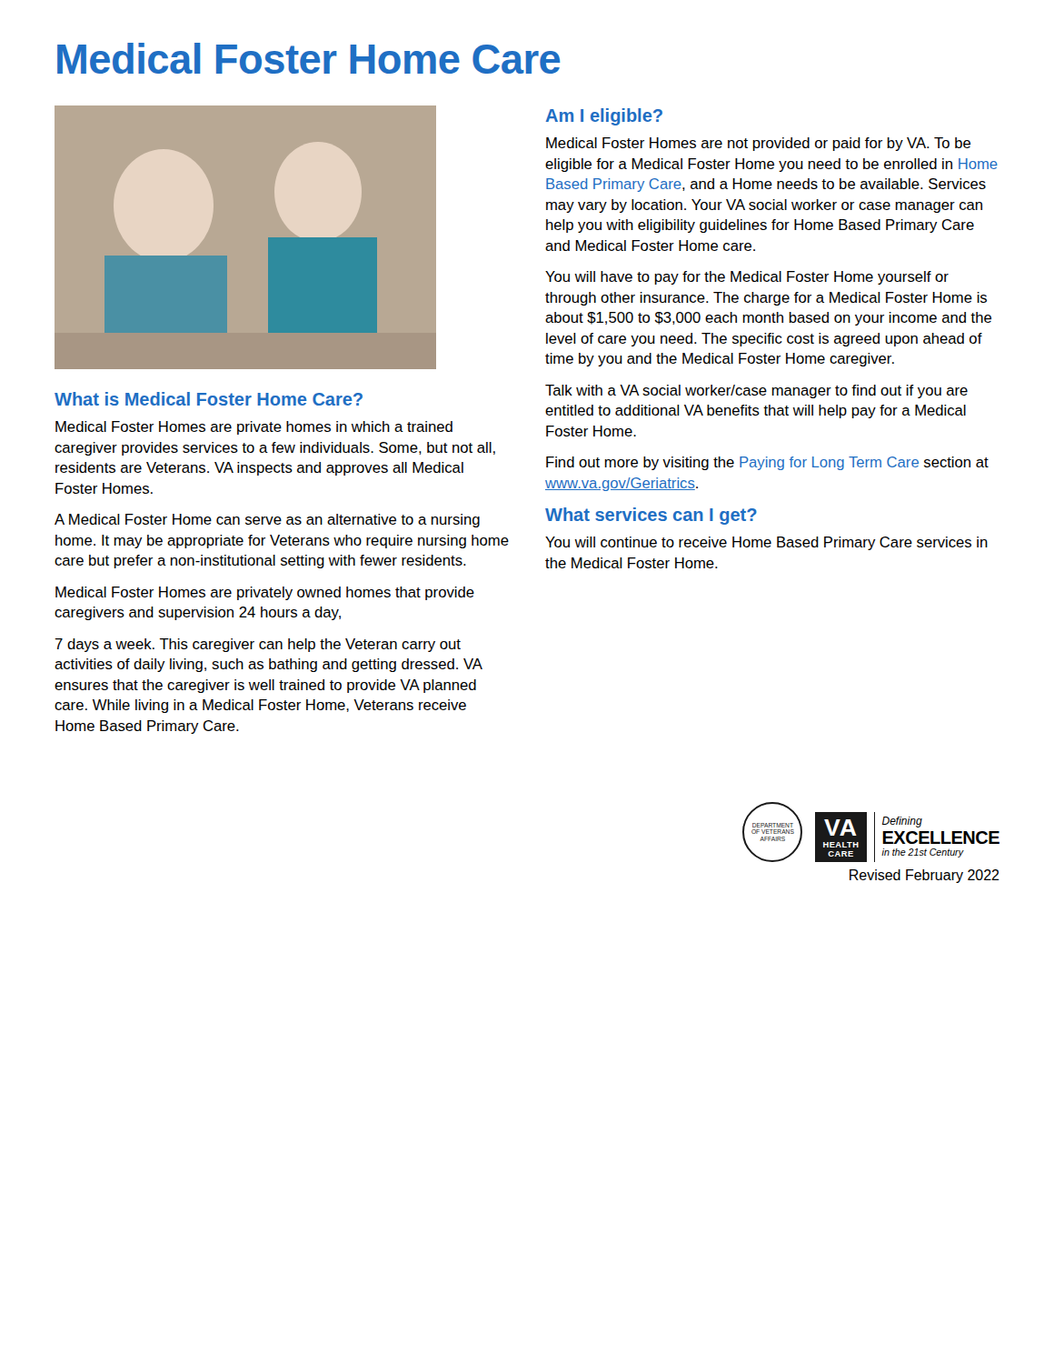Medical Foster Home Care
What is Medical Foster Home Care?
Medical Foster Homes are private homes in which a trained caregiver provides services to a few individuals. Some, but not all, residents are Veterans. VA inspects and approves all Medical Foster Homes.
A Medical Foster Home can serve as an alternative to a nursing home. It may be appropriate for Veterans who require nursing home care but prefer a non-institutional setting with fewer residents.
Medical Foster Homes are privately owned homes that provide caregivers and supervision 24 hours a day,
7 days a week. This caregiver can help the Veteran carry out activities of daily living, such as bathing and getting dressed. VA ensures that the caregiver is well trained to provide VA planned care. While living in a Medical Foster Home, Veterans receive Home Based Primary Care.
Am I eligible?
Medical Foster Homes are not provided or paid for by VA. To be eligible for a Medical Foster Home you need to be enrolled in Home Based Primary Care, and a Home needs to be available. Services may vary by location. Your VA social worker or case manager can help you with eligibility guidelines for Home Based Primary Care and Medical Foster Home care.
You will have to pay for the Medical Foster Home yourself or through other insurance. The charge for a Medical Foster Home is about $1,500 to $3,000 each month based on your income and the level of care you need. The specific cost is agreed upon ahead of time by you and the Medical Foster Home caregiver.
Talk with a VA social worker/case manager to find out if you are entitled to additional VA benefits that will help pay for a Medical Foster Home.
Find out more by visiting the Paying for Long Term Care section at www.va.gov/Geriatrics.
What services can I get?
You will continue to receive Home Based Primary Care services in the Medical Foster Home.
DEPARTMENT
OF VETERANS
AFFAIRS
VA HEALTH
CARE
Defining EXCELLENCE in the 21st Century
Revised February 2022